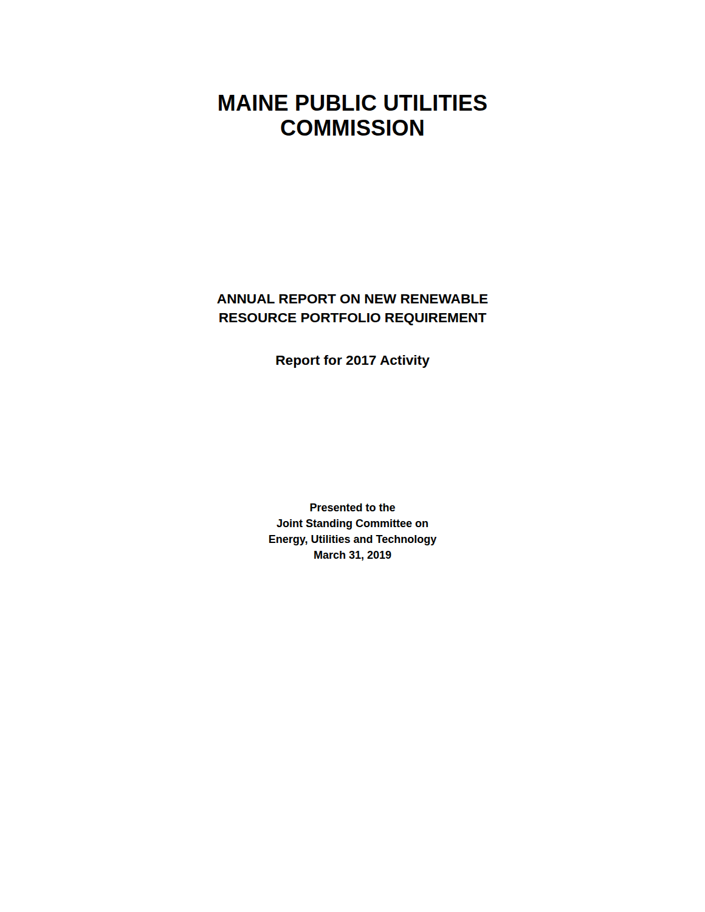MAINE PUBLIC UTILITIES COMMISSION
ANNUAL REPORT ON NEW RENEWABLE
RESOURCE PORTFOLIO REQUIREMENT
Report for 2017 Activity
Presented to the
Joint Standing Committee on
Energy, Utilities and Technology
March 31, 2019